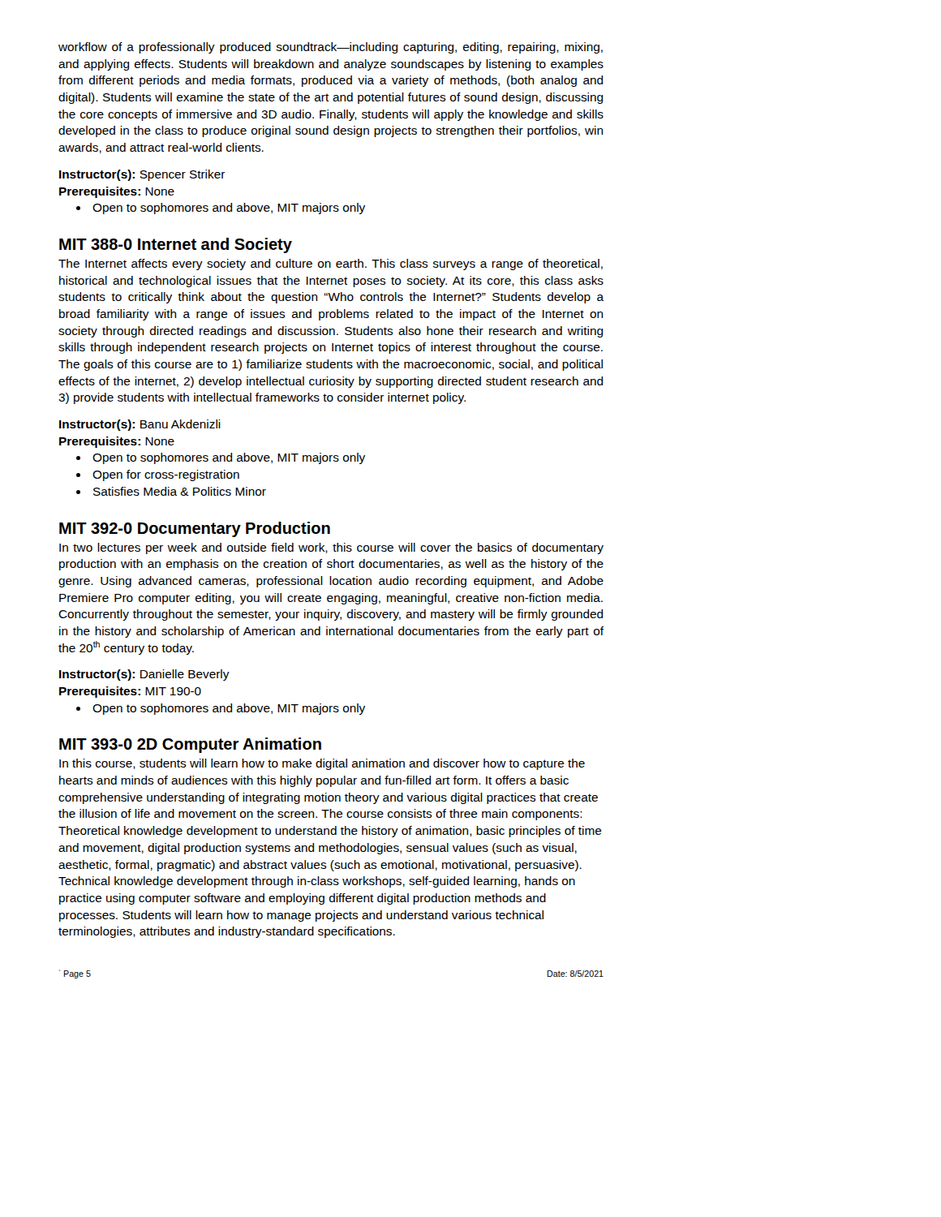workflow of a professionally produced soundtrack—including capturing, editing, repairing, mixing, and applying effects. Students will breakdown and analyze soundscapes by listening to examples from different periods and media formats, produced via a variety of methods, (both analog and digital). Students will examine the state of the art and potential futures of sound design, discussing the core concepts of immersive and 3D audio. Finally, students will apply the knowledge and skills developed in the class to produce original sound design projects to strengthen their portfolios, win awards, and attract real-world clients.
Instructor(s): Spencer Striker
Prerequisites: None
Open to sophomores and above, MIT majors only
MIT 388-0 Internet and Society
The Internet affects every society and culture on earth. This class surveys a range of theoretical, historical and technological issues that the Internet poses to society. At its core, this class asks students to critically think about the question “Who controls the Internet?” Students develop a broad familiarity with a range of issues and problems related to the impact of the Internet on society through directed readings and discussion. Students also hone their research and writing skills through independent research projects on Internet topics of interest throughout the course. The goals of this course are to 1) familiarize students with the macroeconomic, social, and political effects of the internet, 2) develop intellectual curiosity by supporting directed student research and 3) provide students with intellectual frameworks to consider internet policy.
Instructor(s): Banu Akdenizli
Prerequisites: None
Open to sophomores and above, MIT majors only
Open for cross-registration
Satisfies Media & Politics Minor
MIT 392-0 Documentary Production
In two lectures per week and outside field work, this course will cover the basics of documentary production with an emphasis on the creation of short documentaries, as well as the history of the genre. Using advanced cameras, professional location audio recording equipment, and Adobe Premiere Pro computer editing, you will create engaging, meaningful, creative non-fiction media. Concurrently throughout the semester, your inquiry, discovery, and mastery will be firmly grounded in the history and scholarship of American and international documentaries from the early part of the 20th century to today.
Instructor(s): Danielle Beverly
Prerequisites: MIT 190-0
Open to sophomores and above, MIT majors only
MIT 393-0 2D Computer Animation
In this course, students will learn how to make digital animation and discover how to capture the hearts and minds of audiences with this highly popular and fun-filled art form. It offers a basic comprehensive understanding of integrating motion theory and various digital practices that create the illusion of life and movement on the screen. The course consists of three main components: Theoretical knowledge development to understand the history of animation, basic principles of time and movement, digital production systems and methodologies, sensual values (such as visual, aesthetic, formal, pragmatic) and abstract values (such as emotional, motivational, persuasive). Technical knowledge development through in-class workshops, self-guided learning, hands on practice using computer software and employing different digital production methods and processes. Students will learn how to manage projects and understand various technical terminologies, attributes and industry-standard specifications.
` Page 5
Date: 8/5/2021